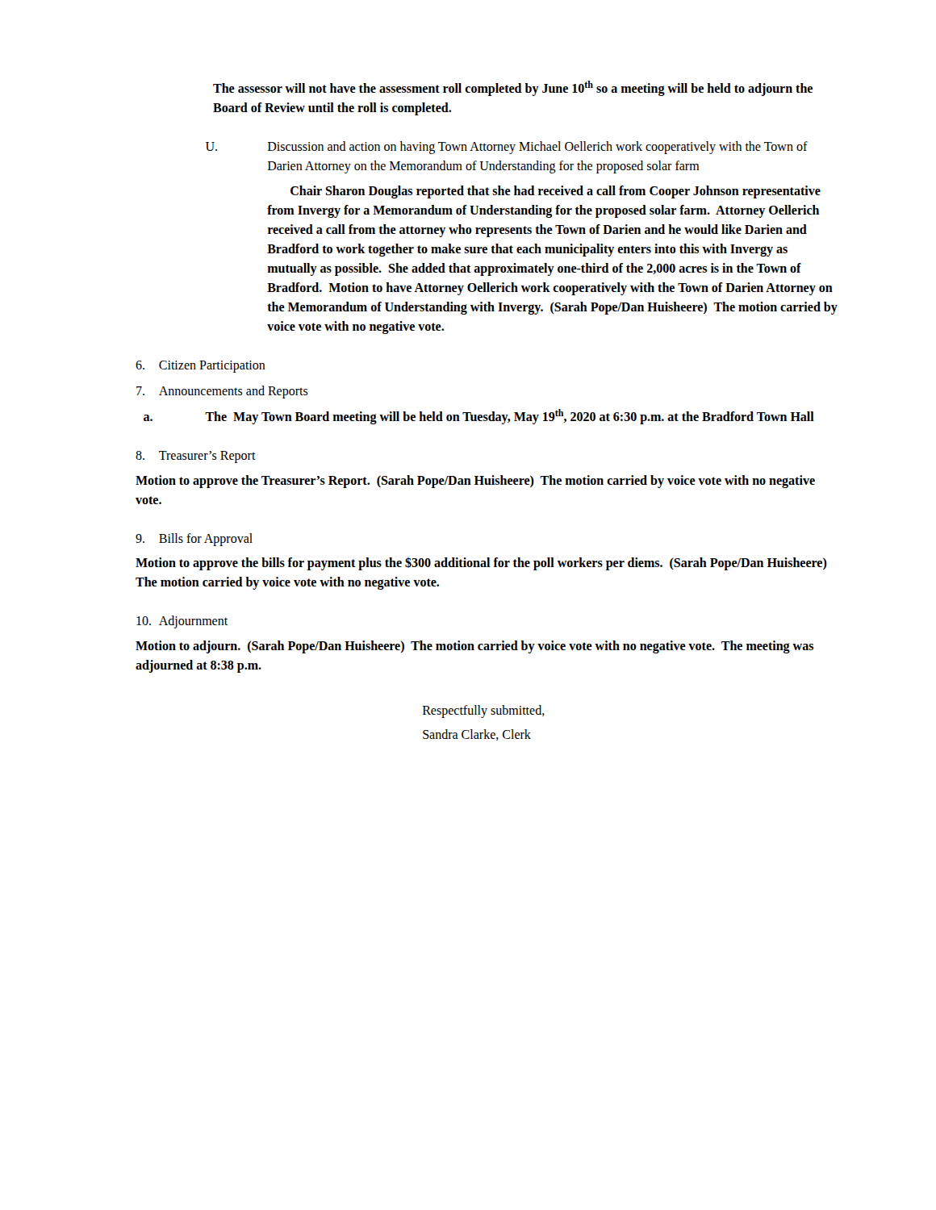The assessor will not have the assessment roll completed by June 10th so a meeting will be held to adjourn the Board of Review until the roll is completed.
U. Discussion and action on having Town Attorney Michael Oellerich work cooperatively with the Town of Darien Attorney on the Memorandum of Understanding for the proposed solar farm
Chair Sharon Douglas reported that she had received a call from Cooper Johnson representative from Invergy for a Memorandum of Understanding for the proposed solar farm. Attorney Oellerich received a call from the attorney who represents the Town of Darien and he would like Darien and Bradford to work together to make sure that each municipality enters into this with Invergy as mutually as possible. She added that approximately one-third of the 2,000 acres is in the Town of Bradford. Motion to have Attorney Oellerich work cooperatively with the Town of Darien Attorney on the Memorandum of Understanding with Invergy. (Sarah Pope/Dan Huisheere) The motion carried by voice vote with no negative vote.
6. Citizen Participation
7. Announcements and Reports
a. The May Town Board meeting will be held on Tuesday, May 19th, 2020 at 6:30 p.m. at the Bradford Town Hall
8. Treasurer’s Report
Motion to approve the Treasurer’s Report. (Sarah Pope/Dan Huisheere) The motion carried by voice vote with no negative vote.
9. Bills for Approval
Motion to approve the bills for payment plus the $300 additional for the poll workers per diems. (Sarah Pope/Dan Huisheere) The motion carried by voice vote with no negative vote.
10. Adjournment
Motion to adjourn. (Sarah Pope/Dan Huisheere) The motion carried by voice vote with no negative vote. The meeting was adjourned at 8:38 p.m.
Respectfully submitted,
Sandra Clarke, Clerk